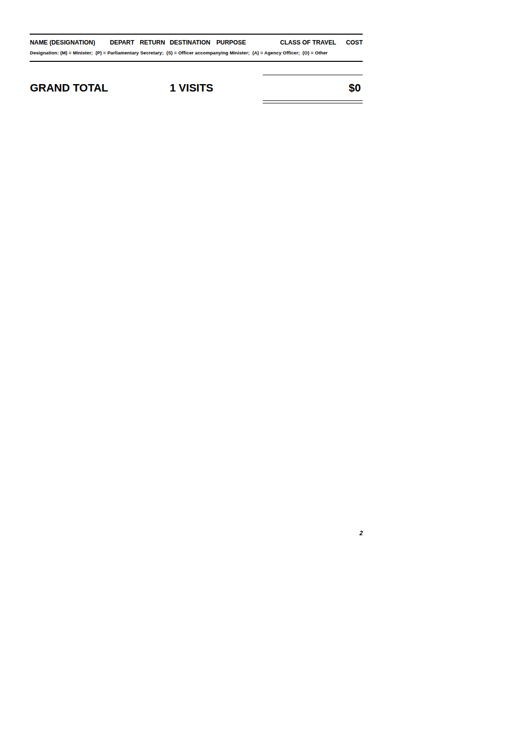| NAME (DESIGNATION) | DEPART | RETURN | DESTINATION | PURPOSE | CLASS OF TRAVEL | COST |
| Designation: (M) = Minister; (P) = Parliamentary Secretary; (S) = Officer accompanying Minister; (A) = Agency Officer; (O) = Other |
GRAND TOTAL
1 VISITS
$0
2